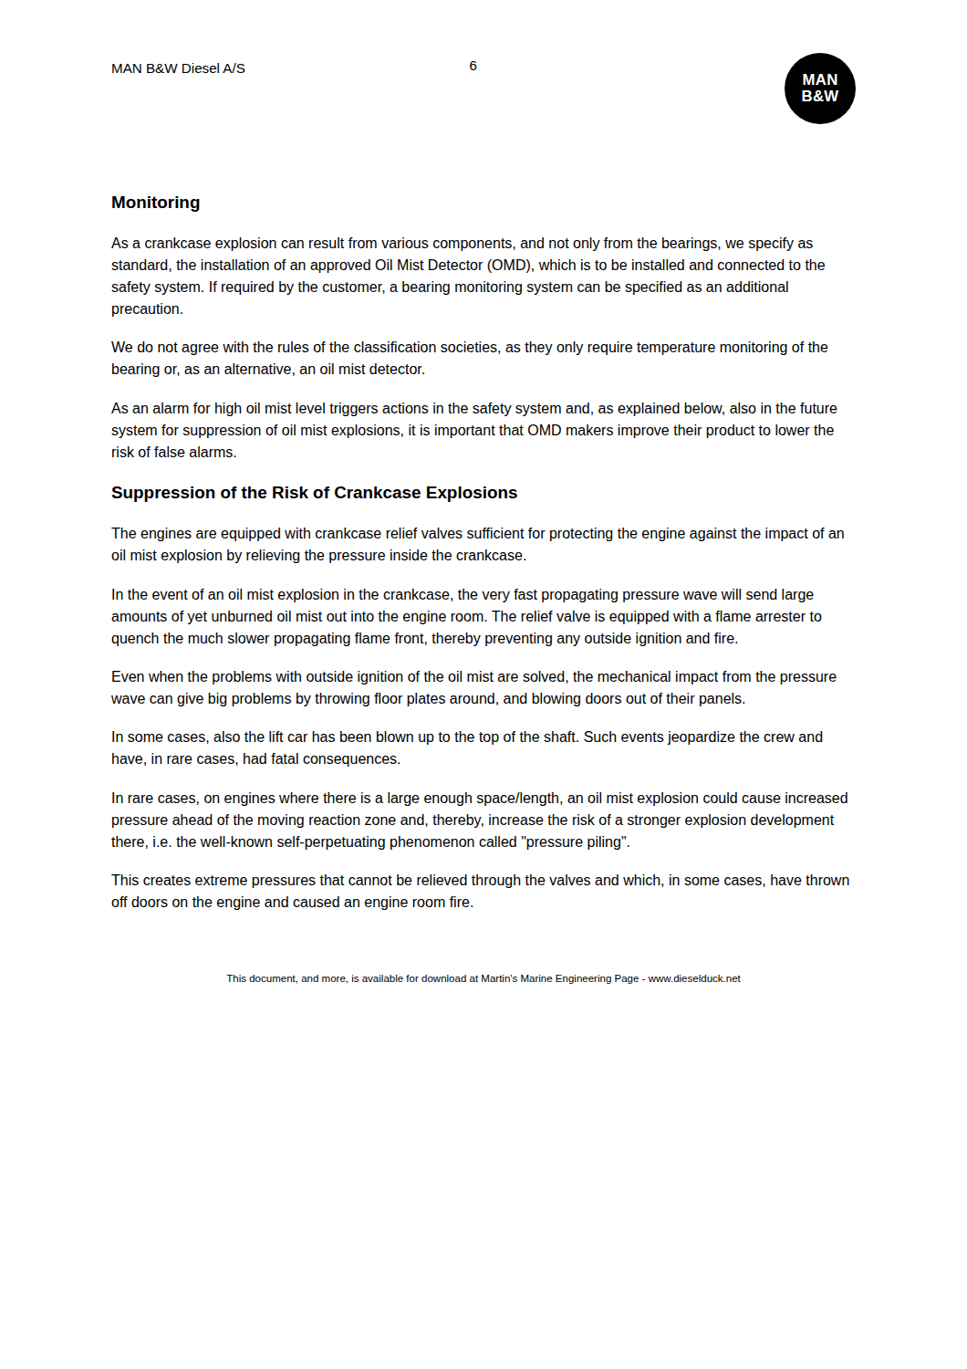MAN B&W Diesel A/S
6
MAN B&W
Monitoring
As a crankcase explosion can result from various components, and not only from the bearings, we specify as standard, the installation of an approved Oil Mist Detector (OMD), which is to be installed and connected to the safety system. If required by the customer, a bearing monitoring system can be specified as an additional precaution.
We do not agree with the rules of the classification societies, as they only require temperature monitoring of the bearing or, as an alternative, an oil mist detector.
As an alarm for high oil mist level triggers actions in the safety system and, as explained below, also in the future system for suppression of oil mist explosions, it is important that OMD makers improve their product to lower the risk of false alarms.
Suppression of the Risk of Crankcase Explosions
The engines are equipped with crankcase relief valves sufficient for protecting the engine against the impact of an oil mist explosion by relieving the pressure inside the crankcase.
In the event of an oil mist explosion in the crankcase, the very fast propagating pressure wave will send large amounts of yet unburned oil mist out into the engine room. The relief valve is equipped with a flame arrester to quench the much slower propagating flame front, thereby preventing any outside ignition and fire.
Even when the problems with outside ignition of the oil mist are solved, the mechanical impact from the pressure wave can give big problems by throwing floor plates around, and blowing doors out of their panels.
In some cases, also the lift car has been blown up to the top of the shaft. Such events jeopardize the crew and have, in rare cases, had fatal consequences.
In rare cases, on engines where there is a large enough space/length, an oil mist explosion could cause increased pressure ahead of the moving reaction zone and, thereby, increase the risk of a stronger explosion development there, i.e. the well-known self-perpetuating phenomenon called "pressure piling".
This creates extreme pressures that cannot be relieved through the valves and which, in some cases, have thrown off doors on the engine and caused an engine room fire.
This document, and more, is available for download at Martin's Marine Engineering Page - www.dieselduck.net